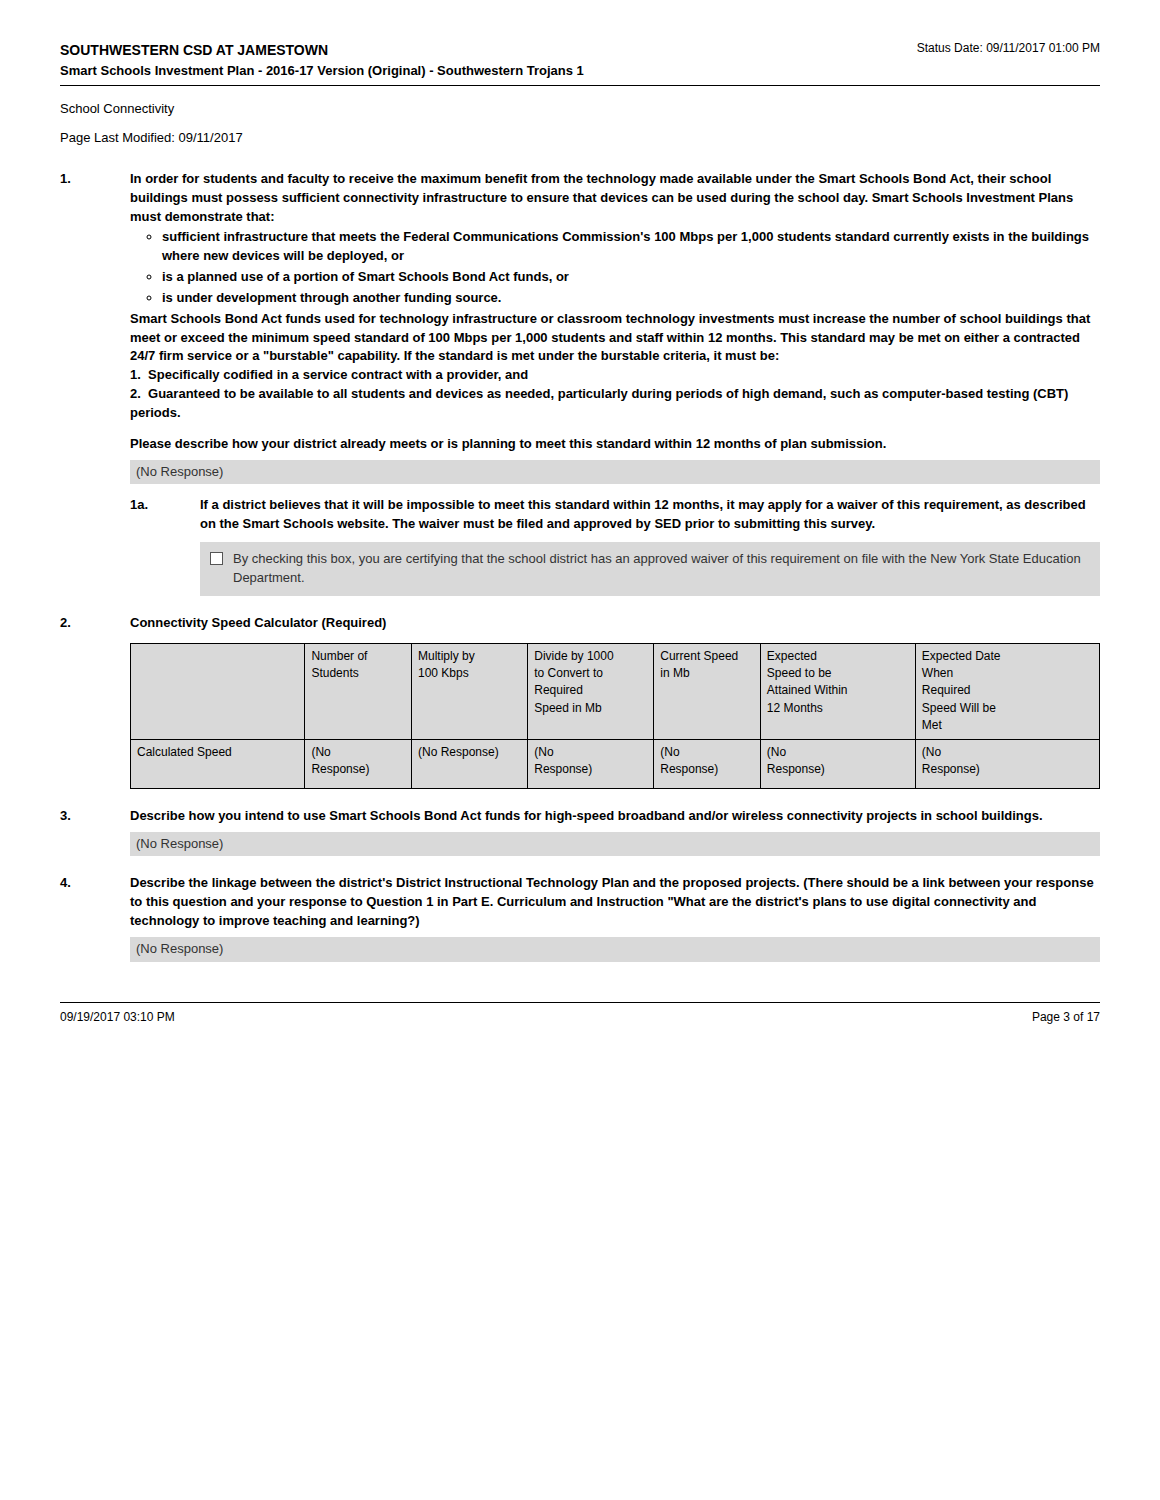SOUTHWESTERN CSD AT JAMESTOWN
Status Date: 09/11/2017 01:00 PM
Smart Schools Investment Plan - 2016-17 Version (Original) - Southwestern Trojans 1
School Connectivity
Page Last Modified: 09/11/2017
1.
In order for students and faculty to receive the maximum benefit from the technology made available under the Smart Schools Bond Act, their school buildings must possess sufficient connectivity infrastructure to ensure that devices can be used during the school day. Smart Schools Investment Plans must demonstrate that:
sufficient infrastructure that meets the Federal Communications Commission's 100 Mbps per 1,000 students standard currently exists in the buildings where new devices will be deployed, or
is a planned use of a portion of Smart Schools Bond Act funds, or
is under development through another funding source.
Smart Schools Bond Act funds used for technology infrastructure or classroom technology investments must increase the number of school buildings that meet or exceed the minimum speed standard of 100 Mbps per 1,000 students and staff within 12 months. This standard may be met on either a contracted 24/7 firm service or a "burstable" capability. If the standard is met under the burstable criteria, it must be:
1. Specifically codified in a service contract with a provider, and
2. Guaranteed to be available to all students and devices as needed, particularly during periods of high demand, such as computer-based testing (CBT) periods.
Please describe how your district already meets or is planning to meet this standard within 12 months of plan submission.
(No Response)
1a.
If a district believes that it will be impossible to meet this standard within 12 months, it may apply for a waiver of this requirement, as described on the Smart Schools website. The waiver must be filed and approved by SED prior to submitting this survey.
By checking this box, you are certifying that the school district has an approved waiver of this requirement on file with the New York State Education Department.
2.
Connectivity Speed Calculator (Required)
| | Number of Students | Multiply by 100 Kbps | Divide by 1000 to Convert to Required Speed in Mb | Current Speed in Mb | Expected Speed to be Attained Within 12 Months | Expected Date When Required Speed Will be Met |
| --- | --- | --- | --- | --- | --- | --- |
| Calculated Speed | (No Response) | (No Response) | (No Response) | (No Response) | (No Response) | (No Response) |
3.
Describe how you intend to use Smart Schools Bond Act funds for high-speed broadband and/or wireless connectivity projects in school buildings.
(No Response)
4.
Describe the linkage between the district's District Instructional Technology Plan and the proposed projects. (There should be a link between your response to this question and your response to Question 1 in Part E. Curriculum and Instruction "What are the district's plans to use digital connectivity and technology to improve teaching and learning?)
(No Response)
09/19/2017 03:10 PM
Page 3 of 17